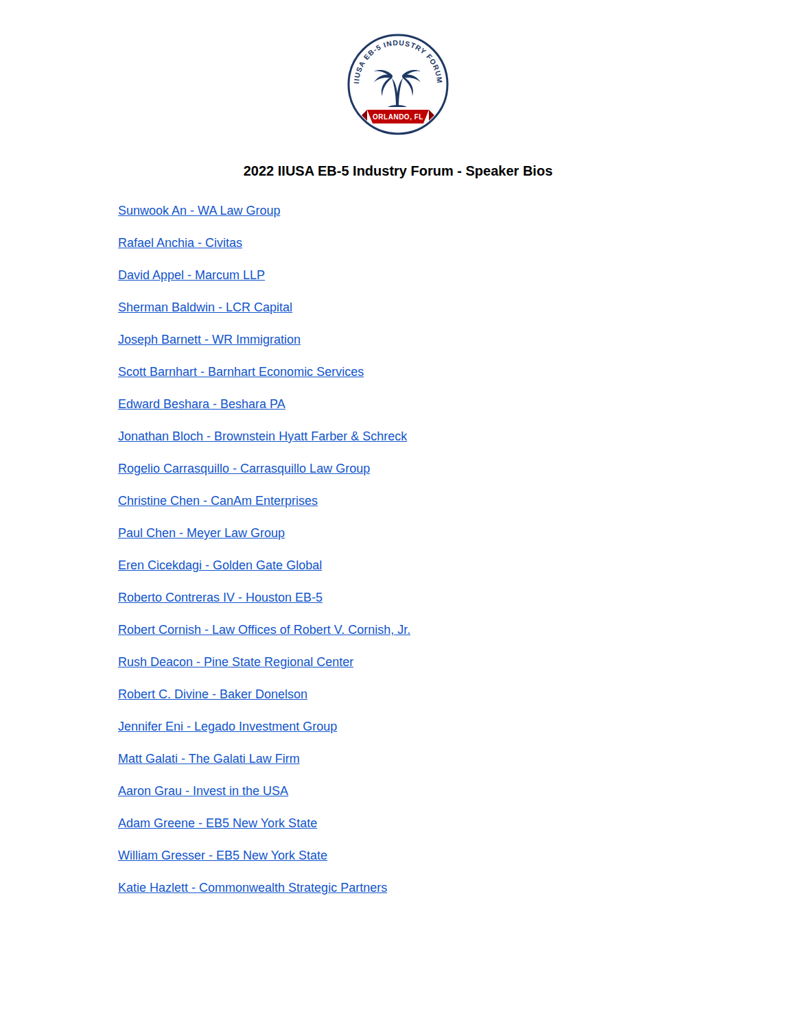IIUSA EB-5 INDUSTRY FORUM ORLANDO, FL
2022 IIUSA EB-5 Industry Forum - Speaker Bios
Sunwook An - WA Law Group
Rafael Anchia - Civitas
David Appel - Marcum LLP
Sherman Baldwin - LCR Capital
Joseph Barnett - WR Immigration
Scott Barnhart - Barnhart Economic Services
Edward Beshara - Beshara PA
Jonathan Bloch - Brownstein Hyatt Farber & Schreck
Rogelio Carrasquillo - Carrasquillo Law Group
Christine Chen - CanAm Enterprises
Paul Chen - Meyer Law Group
Eren Cicekdagi - Golden Gate Global
Roberto Contreras IV - Houston EB-5
Robert Cornish - Law Offices of Robert V. Cornish, Jr.
Rush Deacon - Pine State Regional Center
Robert C. Divine - Baker Donelson
Jennifer Eni - Legado Investment Group
Matt Galati - The Galati Law Firm
Aaron Grau - Invest in the USA
Adam Greene - EB5 New York State
William Gresser - EB5 New York State
Katie Hazlett - Commonwealth Strategic Partners